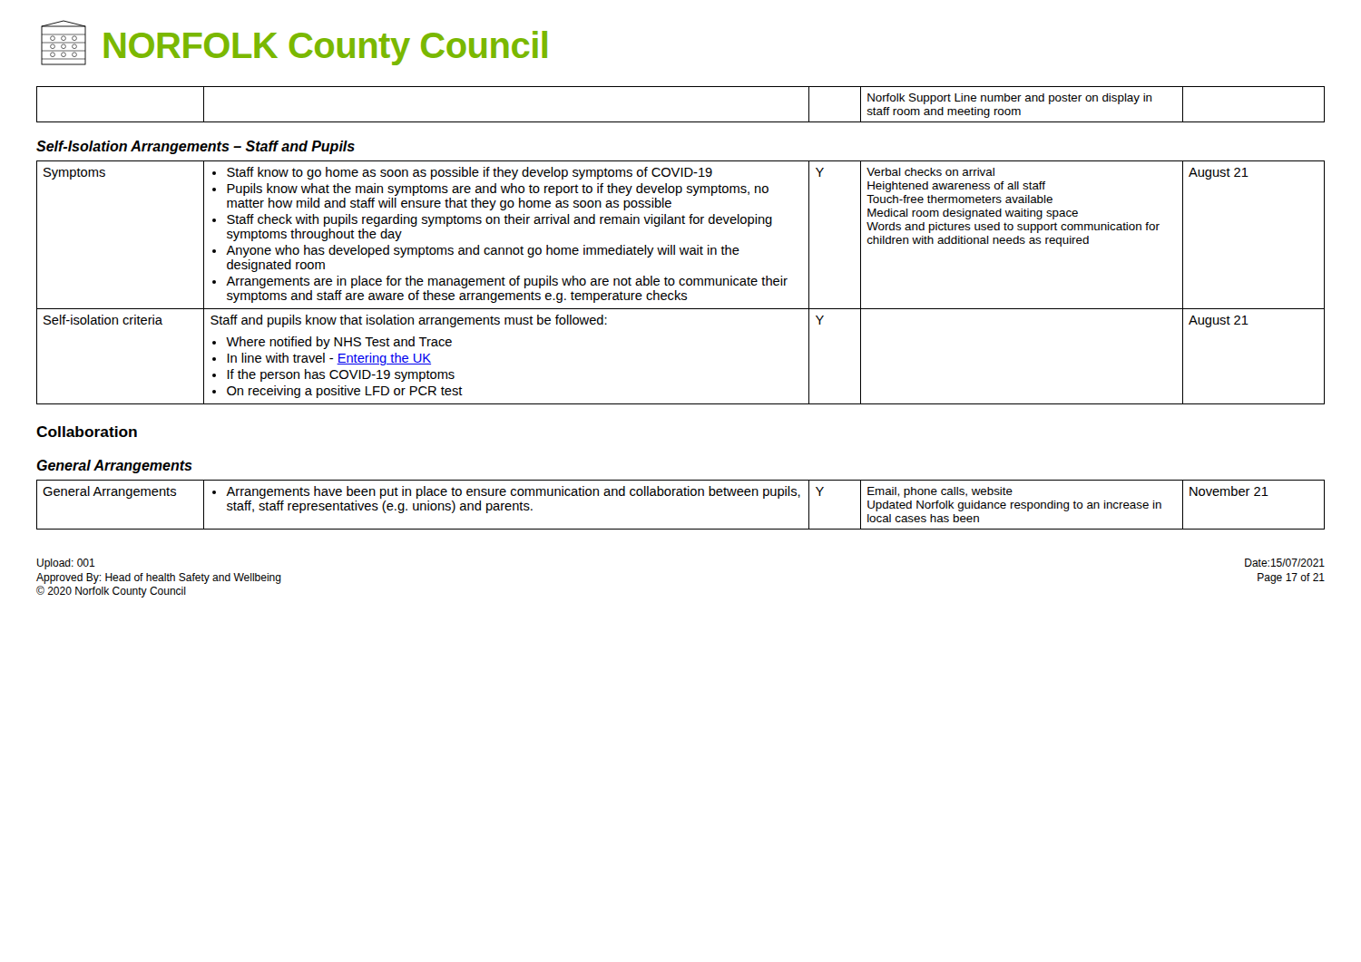NORFOLK County Council
| | | | Norfolk Support Line number and poster on display in staff room and meeting room | |
Self-Isolation Arrangements – Staff and Pupils
| Symptoms | Staff know to go home as soon as possible if they develop symptoms of COVID-19 Pupils know what the main symptoms are and who to report to if they develop symptoms, no matter how mild and staff will ensure that they go home as soon as possible Staff check with pupils regarding symptoms on their arrival and remain vigilant for developing symptoms throughout the day Anyone who has developed symptoms and cannot go home immediately will wait in the designated room Arrangements are in place for the management of pupils who are not able to communicate their symptoms and staff are aware of these arrangements e.g. temperature checks | Y | Verbal checks on arrival Heightened awareness of all staff Touch-free thermometers available Medical room designated waiting space Words and pictures used to support communication for children with additional needs as required | August 21 |
| Self-isolation criteria | Staff and pupils know that isolation arrangements must be followed: Where notified by NHS Test and Trace In line with travel - Entering the UK If the person has COVID-19 symptoms On receiving a positive LFD or PCR test | Y | | August 21 |
Collaboration
General Arrangements
| General Arrangements | Arrangements have been put in place to ensure communication and collaboration between pupils, staff, staff representatives (e.g. unions) and parents. | Y | Email, phone calls, website Updated Norfolk guidance responding to an increase in local cases has been | November 21 |
Upload: 001
Approved By: Head of health Safety and Wellbeing
© 2020 Norfolk County Council
Date:15/07/2021
Page 17 of 21